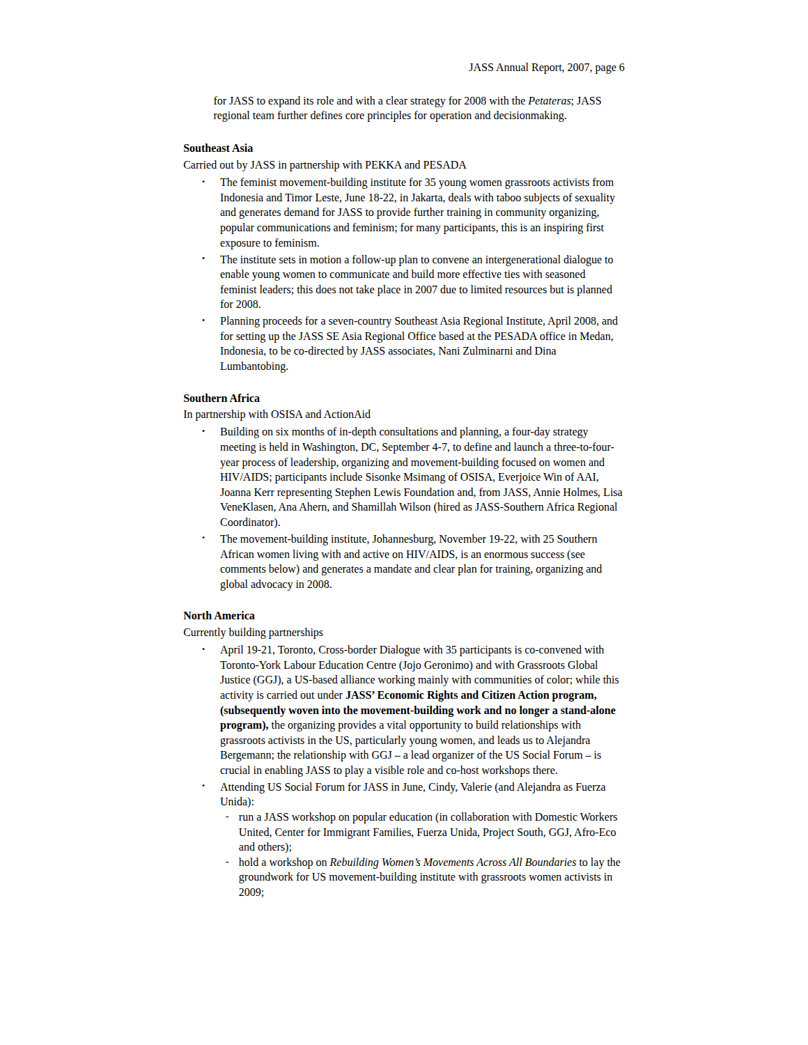JASS Annual Report, 2007, page 6
for JASS to expand its role and with a clear strategy for 2008 with the Petateras; JASS regional team further defines core principles for operation and decisionmaking.
Southeast Asia
Carried out by JASS in partnership with PEKKA and PESADA
The feminist movement-building institute for 35 young women grassroots activists from Indonesia and Timor Leste, June 18-22, in Jakarta, deals with taboo subjects of sexuality and generates demand for JASS to provide further training in community organizing, popular communications and feminism; for many participants, this is an inspiring first exposure to feminism.
The institute sets in motion a follow-up plan to convene an intergenerational dialogue to enable young women to communicate and build more effective ties with seasoned feminist leaders; this does not take place in 2007 due to limited resources but is planned for 2008.
Planning proceeds for a seven-country Southeast Asia Regional Institute, April 2008, and for setting up the JASS SE Asia Regional Office based at the PESADA office in Medan, Indonesia, to be co-directed by JASS associates, Nani Zulminarni and Dina Lumbantobing.
Southern Africa
In partnership with OSISA and ActionAid
Building on six months of in-depth consultations and planning, a four-day strategy meeting is held in Washington, DC, September 4-7, to define and launch a three-to-four-year process of leadership, organizing and movement-building focused on women and HIV/AIDS; participants include Sisonke Msimang of OSISA, Everjoice Win of AAI, Joanna Kerr representing Stephen Lewis Foundation and, from JASS, Annie Holmes, Lisa VeneKlasen, Ana Ahern, and Shamillah Wilson (hired as JASS-Southern Africa Regional Coordinator).
The movement-building institute, Johannesburg, November 19-22, with 25 Southern African women living with and active on HIV/AIDS, is an enormous success (see comments below) and generates a mandate and clear plan for training, organizing and global advocacy in 2008.
North America
Currently building partnerships
April 19-21, Toronto, Cross-border Dialogue with 35 participants is co-convened with Toronto-York Labour Education Centre (Jojo Geronimo) and with Grassroots Global Justice (GGJ), a US-based alliance working mainly with communities of color; while this activity is carried out under JASS’ Economic Rights and Citizen Action program, (subsequently woven into the movement-building work and no longer a stand-alone program), the organizing provides a vital opportunity to build relationships with grassroots activists in the US, particularly young women, and leads us to Alejandra Bergemann; the relationship with GGJ – a lead organizer of the US Social Forum – is crucial in enabling JASS to play a visible role and co-host workshops there.
Attending US Social Forum for JASS in June, Cindy, Valerie (and Alejandra as Fuerza Unida):
run a JASS workshop on popular education (in collaboration with Domestic Workers United, Center for Immigrant Families, Fuerza Unida, Project South, GGJ, Afro-Eco and others);
hold a workshop on Rebuilding Women’s Movements Across All Boundaries to lay the groundwork for US movement-building institute with grassroots women activists in 2009;